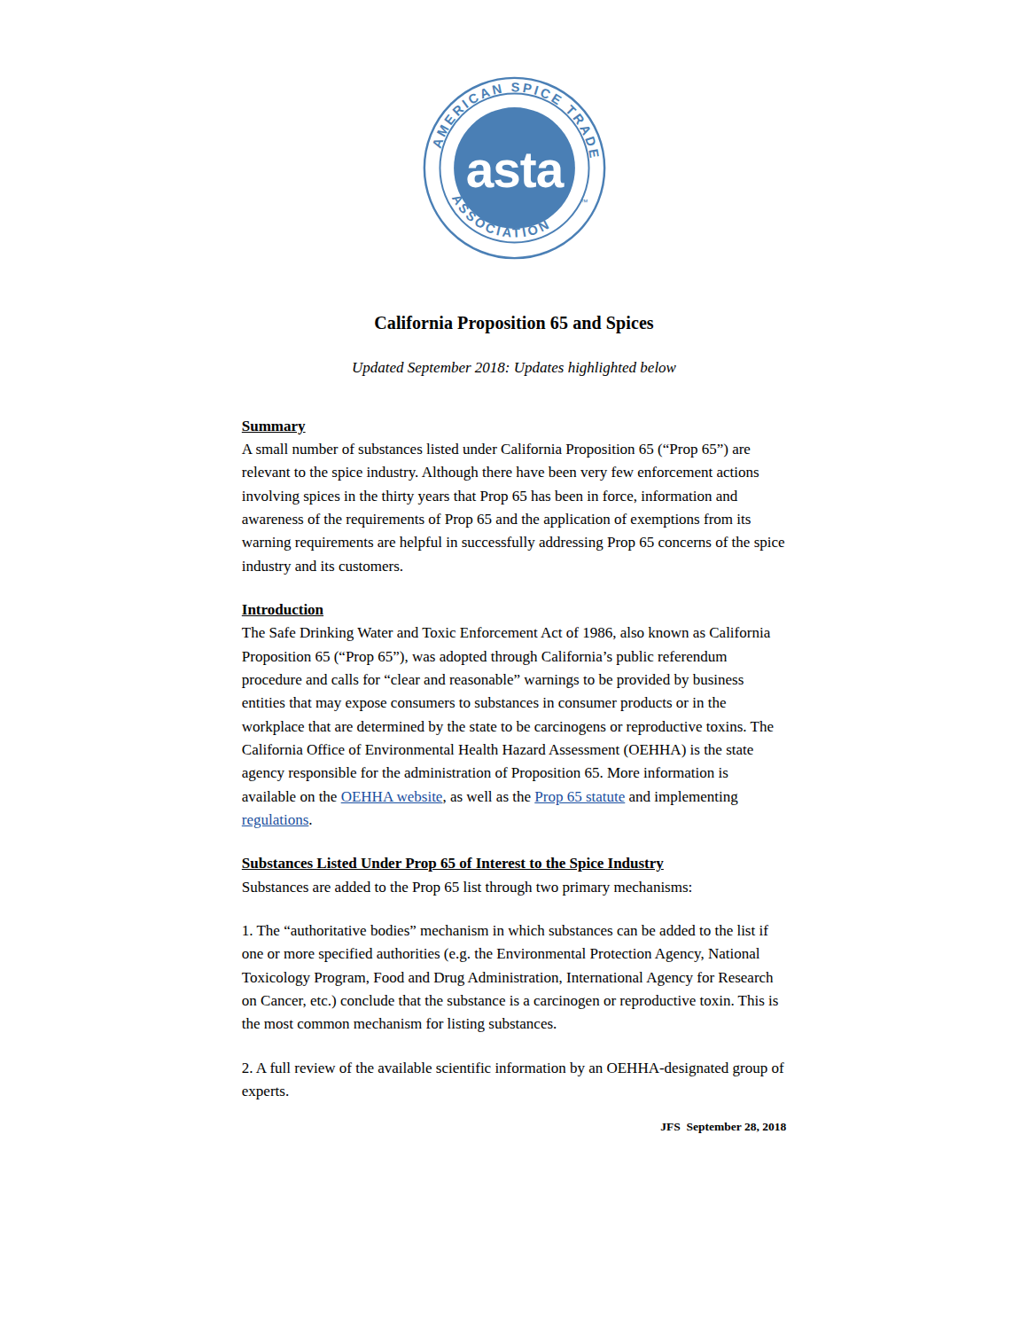AMERICAN SPICE TRADE ASSOCIATION asta ™
California Proposition 65 and Spices
Updated September 2018: Updates highlighted below
Summary
A small number of substances listed under California Proposition 65 (“Prop 65”) are relevant to the spice industry. Although there have been very few enforcement actions involving spices in the thirty years that Prop 65 has been in force, information and awareness of the requirements of Prop 65 and the application of exemptions from its warning requirements are helpful in successfully addressing Prop 65 concerns of the spice industry and its customers.
Introduction
The Safe Drinking Water and Toxic Enforcement Act of 1986, also known as California Proposition 65 (“Prop 65”), was adopted through California’s public referendum procedure and calls for “clear and reasonable” warnings to be provided by business entities that may expose consumers to substances in consumer products or in the workplace that are determined by the state to be carcinogens or reproductive toxins. The California Office of Environmental Health Hazard Assessment (OEHHA) is the state agency responsible for the administration of Proposition 65. More information is available on the OEHHA website, as well as the Prop 65 statute and implementing regulations.
Substances Listed Under Prop 65 of Interest to the Spice Industry
Substances are added to the Prop 65 list through two primary mechanisms:
1. The “authoritative bodies” mechanism in which substances can be added to the list if one or more specified authorities (e.g. the Environmental Protection Agency, National Toxicology Program, Food and Drug Administration, International Agency for Research on Cancer, etc.) conclude that the substance is a carcinogen or reproductive toxin. This is the most common mechanism for listing substances.
2. A full review of the available scientific information by an OEHHA-designated group of experts.
JFS September 28, 2018